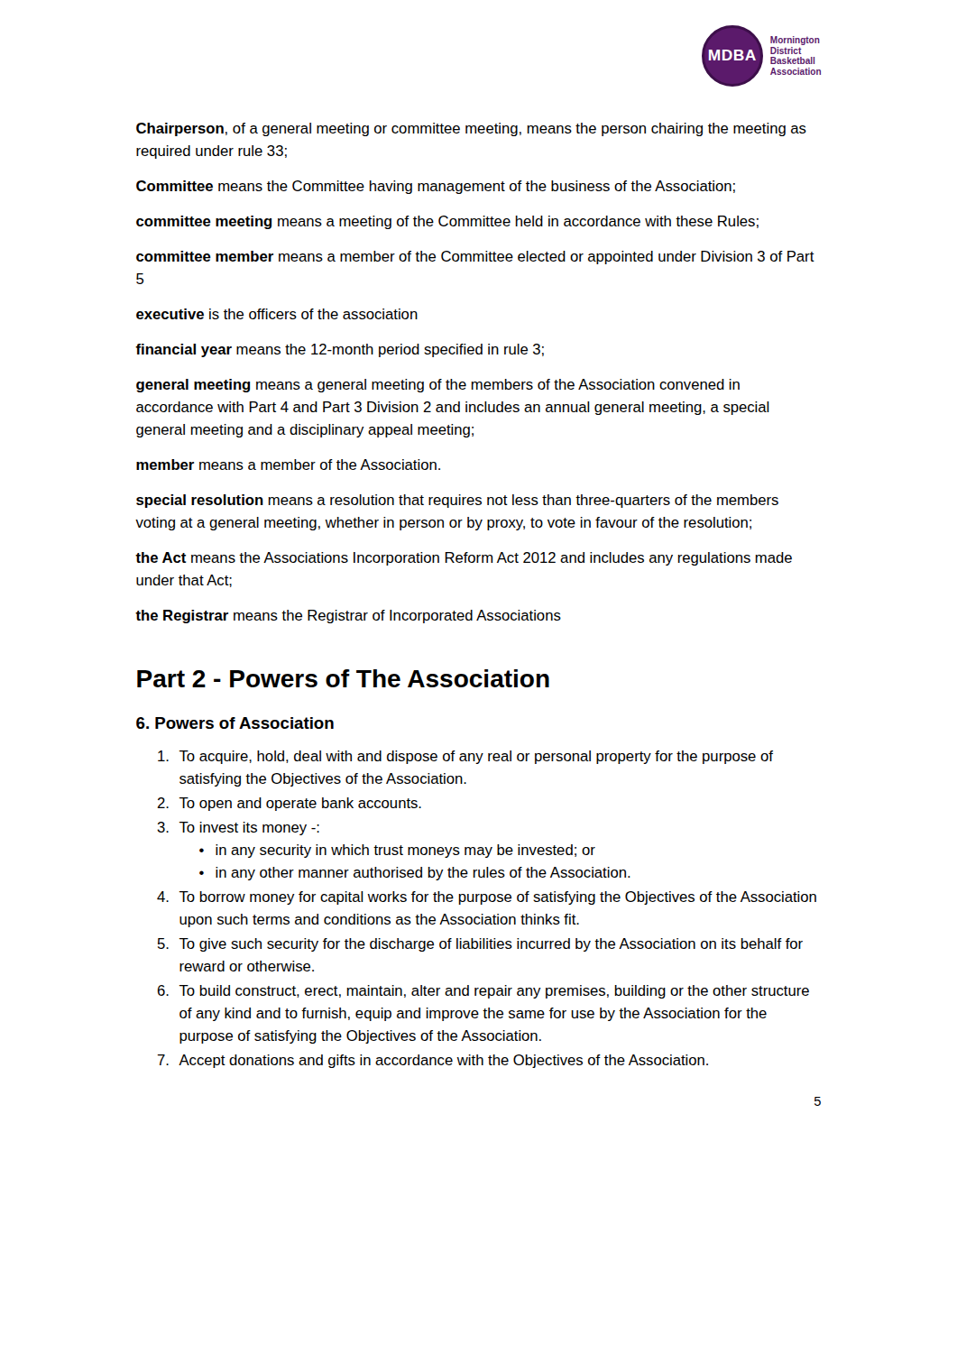MDBA
Mornington District Basketball Association
Chairperson, of a general meeting or committee meeting, means the person chairing the meeting as required under rule 33;
Committee means the Committee having management of the business of the Association;
committee meeting means a meeting of the Committee held in accordance with these Rules;
committee member means a member of the Committee elected or appointed under Division 3 of Part 5
executive is the officers of the association
financial year means the 12-month period specified in rule 3;
general meeting means a general meeting of the members of the Association convened in accordance with Part 4 and Part 3 Division 2 and includes an annual general meeting, a special general meeting and a disciplinary appeal meeting;
member means a member of the Association.
special resolution means a resolution that requires not less than three-quarters of the members voting at a general meeting, whether in person or by proxy, to vote in favour of the resolution;
the Act means the Associations Incorporation Reform Act 2012 and includes any regulations made under that Act;
the Registrar means the Registrar of Incorporated Associations
Part 2 - Powers of The Association
6. Powers of Association
To acquire, hold, deal with and dispose of any real or personal property for the purpose of satisfying the Objectives of the Association.
To open and operate bank accounts.
To invest its money -:
in any security in which trust moneys may be invested; or
in any other manner authorised by the rules of the Association.
To borrow money for capital works for the purpose of satisfying the Objectives of the Association upon such terms and conditions as the Association thinks fit.
To give such security for the discharge of liabilities incurred by the Association on its behalf for reward or otherwise.
To build construct, erect, maintain, alter and repair any premises, building or the other structure of any kind and to furnish, equip and improve the same for use by the Association for the purpose of satisfying the Objectives of the Association.
Accept donations and gifts in accordance with the Objectives of the Association.
5